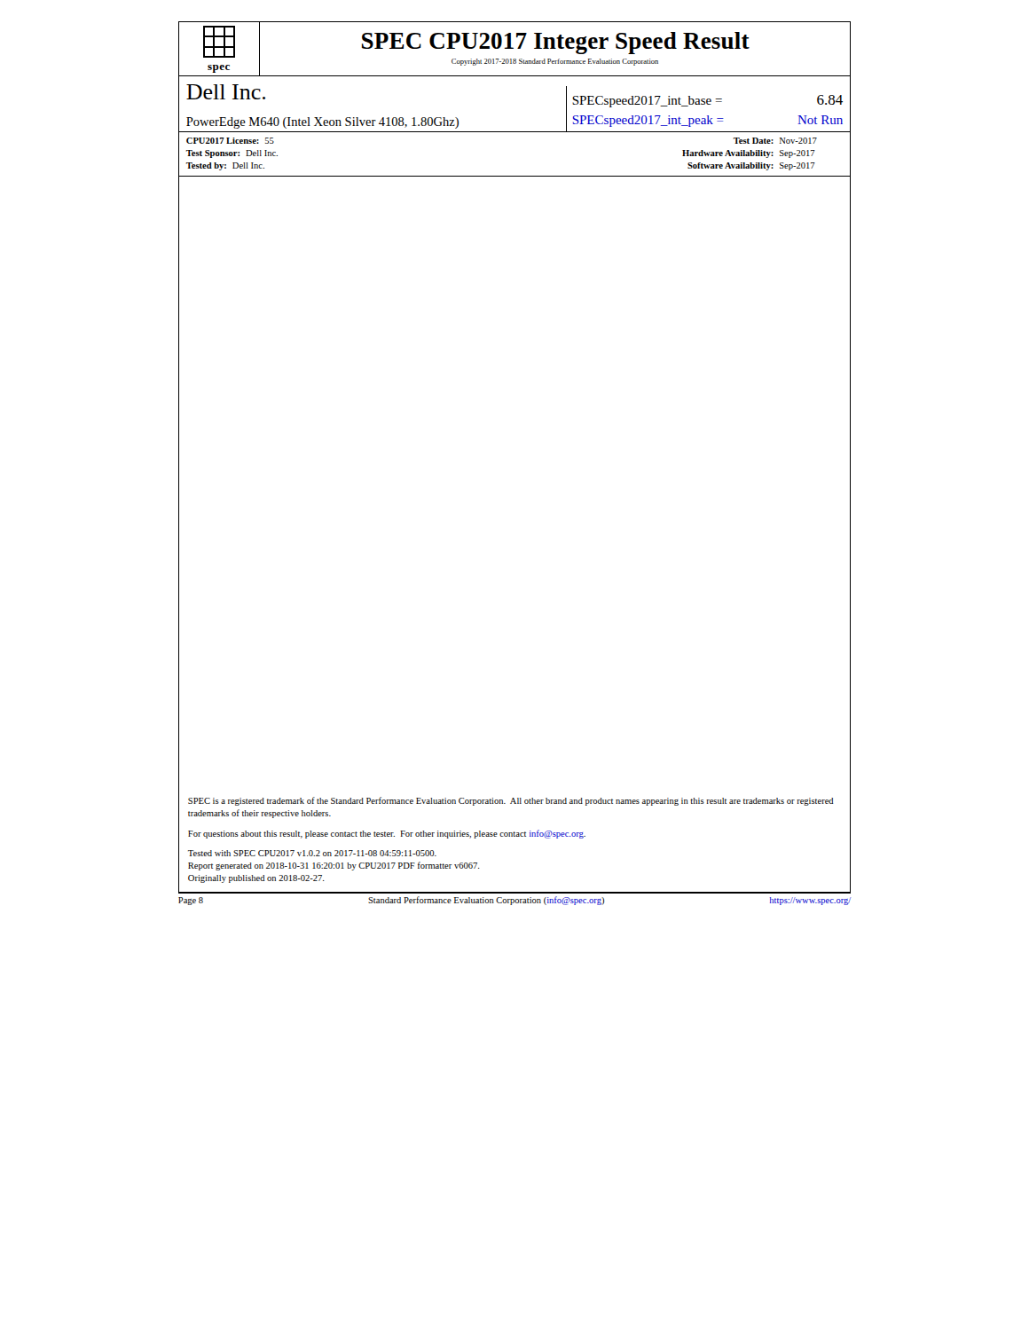spec
SPEC CPU2017 Integer Speed Result
Copyright 2017-2018 Standard Performance Evaluation Corporation
Dell Inc.
PowerEdge M640 (Intel Xeon Silver 4108, 1.80Ghz)
SPECspeed2017_int_base = 6.84
SPECspeed2017_int_peak = Not Run
CPU2017 License: 55
Test Sponsor: Dell Inc.
Tested by: Dell Inc.
Test Date: Nov-2017
Hardware Availability: Sep-2017
Software Availability: Sep-2017
SPEC is a registered trademark of the Standard Performance Evaluation Corporation. All other brand and product names appearing in this result are trademarks or registered trademarks of their respective holders.
For questions about this result, please contact the tester. For other inquiries, please contact info@spec.org.
Tested with SPEC CPU2017 v1.0.2 on 2017-11-08 04:59:11-0500.
Report generated on 2018-10-31 16:20:01 by CPU2017 PDF formatter v6067.
Originally published on 2018-02-27.
Page 8
Standard Performance Evaluation Corporation (info@spec.org)
https://www.spec.org/